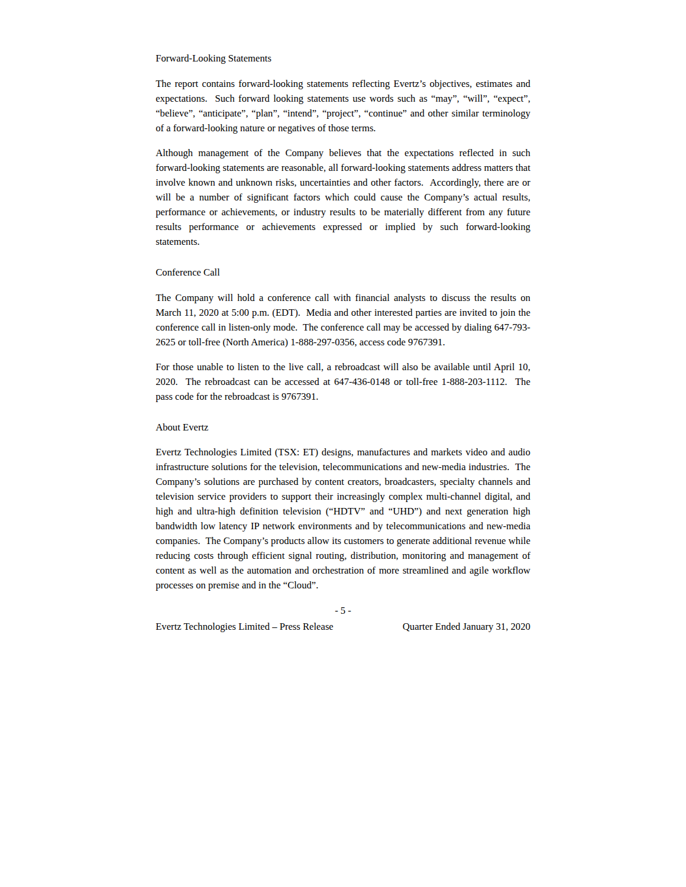Forward-Looking Statements
The report contains forward-looking statements reflecting Evertz’s objectives, estimates and expectations. Such forward looking statements use words such as “may”, “will”, “expect”, “believe”, “anticipate”, “plan”, “intend”, “project”, “continue” and other similar terminology of a forward-looking nature or negatives of those terms.
Although management of the Company believes that the expectations reflected in such forward-looking statements are reasonable, all forward-looking statements address matters that involve known and unknown risks, uncertainties and other factors. Accordingly, there are or will be a number of significant factors which could cause the Company’s actual results, performance or achievements, or industry results to be materially different from any future results performance or achievements expressed or implied by such forward-looking statements.
Conference Call
The Company will hold a conference call with financial analysts to discuss the results on March 11, 2020 at 5:00 p.m. (EDT). Media and other interested parties are invited to join the conference call in listen-only mode. The conference call may be accessed by dialing 647-793-2625 or toll-free (North America) 1-888-297-0356, access code 9767391.
For those unable to listen to the live call, a rebroadcast will also be available until April 10, 2020. The rebroadcast can be accessed at 647-436-0148 or toll-free 1-888-203-1112. The pass code for the rebroadcast is 9767391.
About Evertz
Evertz Technologies Limited (TSX: ET) designs, manufactures and markets video and audio infrastructure solutions for the television, telecommunications and new-media industries. The Company’s solutions are purchased by content creators, broadcasters, specialty channels and television service providers to support their increasingly complex multi-channel digital, and high and ultra-high definition television (“HDTV” and “UHD”) and next generation high bandwidth low latency IP network environments and by telecommunications and new-media companies. The Company’s products allow its customers to generate additional revenue while reducing costs through efficient signal routing, distribution, monitoring and management of content as well as the automation and orchestration of more streamlined and agile workflow processes on premise and in the “Cloud”.
- 5 -
Evertz Technologies Limited – Press Release
Quarter Ended January 31, 2020